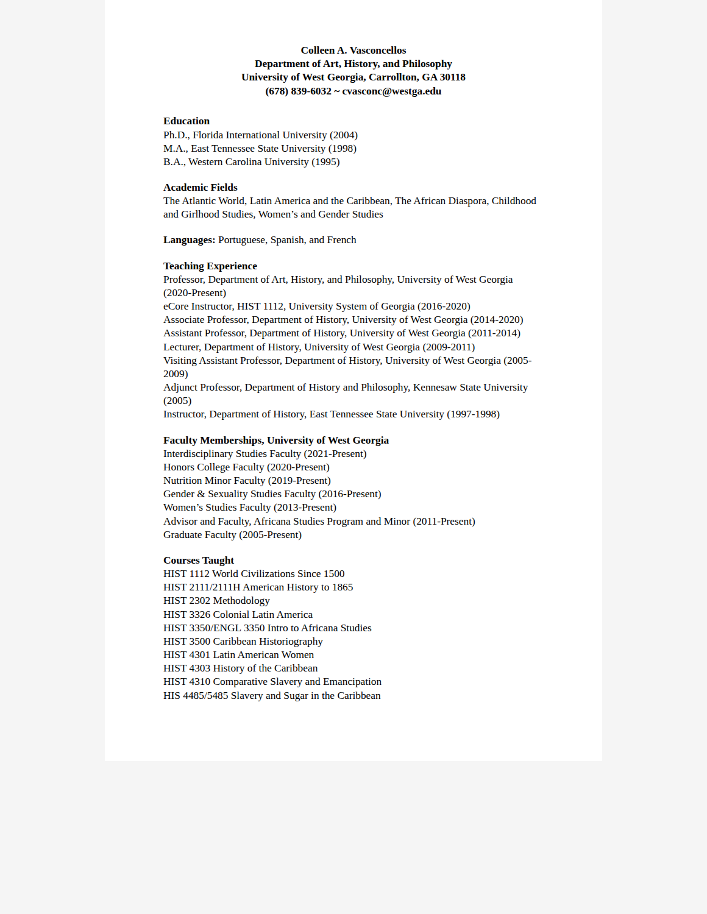Colleen A. Vasconcellos
Department of Art, History, and Philosophy
University of West Georgia, Carrollton, GA 30118
(678) 839-6032 ~ cvasconc@westga.edu
Education
Ph.D., Florida International University (2004)
M.A., East Tennessee State University (1998)
B.A., Western Carolina University (1995)
Academic Fields
The Atlantic World, Latin America and the Caribbean, The African Diaspora, Childhood and Girlhood Studies, Women’s and Gender Studies
Languages: Portuguese, Spanish, and French
Teaching Experience
Professor, Department of Art, History, and Philosophy, University of West Georgia (2020-Present)
eCore Instructor, HIST 1112, University System of Georgia (2016-2020)
Associate Professor, Department of History, University of West Georgia (2014-2020)
Assistant Professor, Department of History, University of West Georgia (2011-2014)
Lecturer, Department of History, University of West Georgia (2009-2011)
Visiting Assistant Professor, Department of History, University of West Georgia (2005-2009)
Adjunct Professor, Department of History and Philosophy, Kennesaw State University (2005)
Instructor, Department of History, East Tennessee State University (1997-1998)
Faculty Memberships, University of West Georgia
Interdisciplinary Studies Faculty (2021-Present)
Honors College Faculty (2020-Present)
Nutrition Minor Faculty (2019-Present)
Gender & Sexuality Studies Faculty (2016-Present)
Women’s Studies Faculty (2013-Present)
Advisor and Faculty, Africana Studies Program and Minor (2011-Present)
Graduate Faculty (2005-Present)
Courses Taught
HIST 1112 World Civilizations Since 1500
HIST 2111/2111H American History to 1865
HIST 2302 Methodology
HIST 3326 Colonial Latin America
HIST 3350/ENGL 3350 Intro to Africana Studies
HIST 3500 Caribbean Historiography
HIST 4301 Latin American Women
HIST 4303 History of the Caribbean
HIST 4310 Comparative Slavery and Emancipation
HIS 4485/5485 Slavery and Sugar in the Caribbean